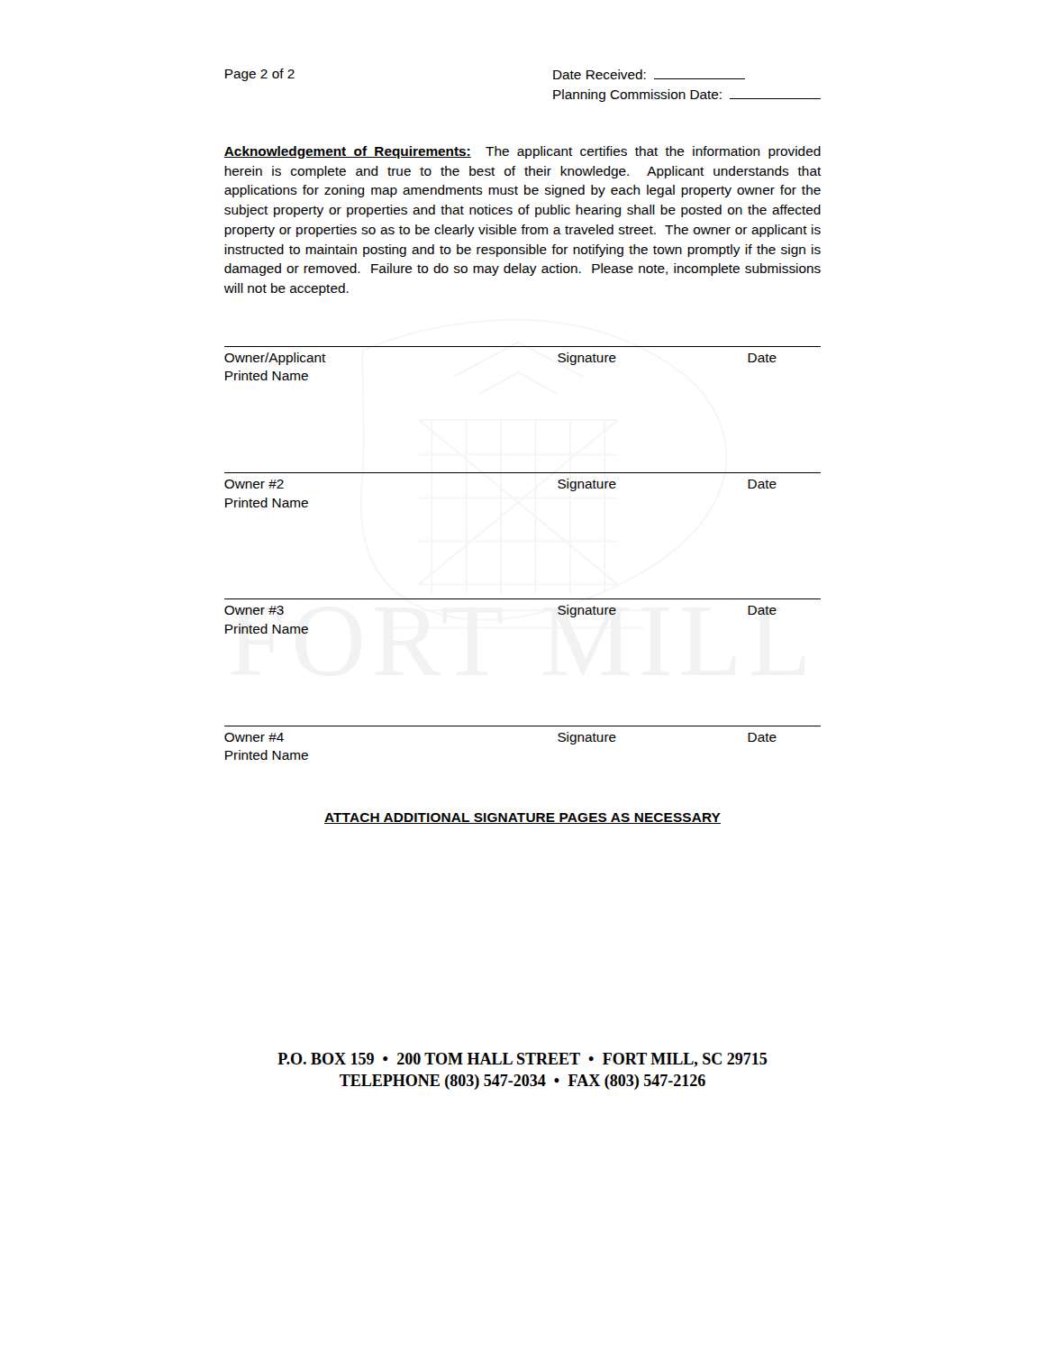FORT MILL
Page 2 of 2
Date Received:
Planning Commission Date:
Acknowledgement of Requirements: The applicant certifies that the information provided herein is complete and true to the best of their knowledge. Applicant understands that applications for zoning map amendments must be signed by each legal property owner for the subject property or properties and that notices of public hearing shall be posted on the affected property or properties so as to be clearly visible from a traveled street. The owner or applicant is instructed to maintain posting and to be responsible for notifying the town promptly if the sign is damaged or removed. Failure to do so may delay action. Please note, incomplete submissions will not be accepted.
Owner/Applicant
Signature
Date
Printed Name
Owner #2
Signature
Date
Printed Name
Owner #3
Signature
Date
Printed Name
Owner #4
Signature
Date
Printed Name
ATTACH ADDITIONAL SIGNATURE PAGES AS NECESSARY
P.O. BOX 159 • 200 TOM HALL STREET • FORT MILL, SC 29715
TELEPHONE (803) 547-2034 • FAX (803) 547-2126